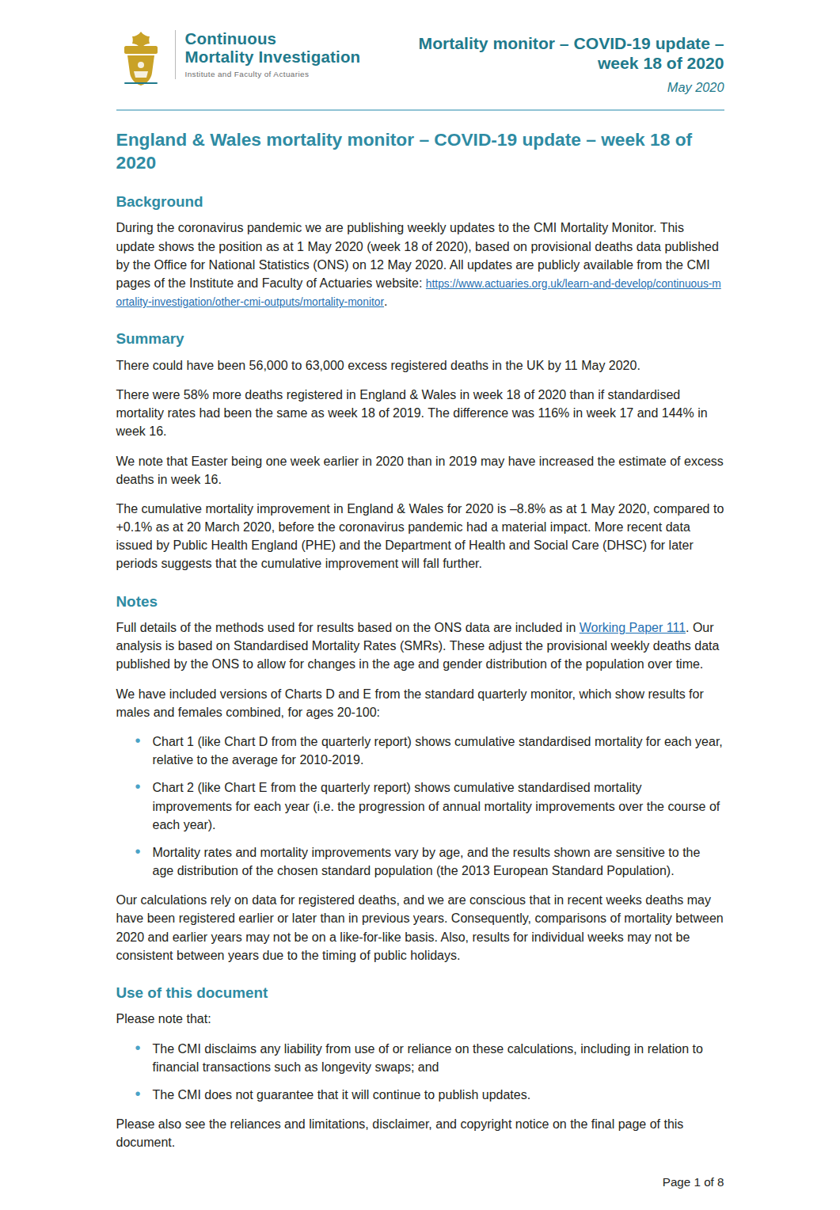Continuous Mortality Investigation Institute and Faculty of Actuaries
Mortality monitor – COVID-19 update – week 18 of 2020
May 2020
England & Wales mortality monitor – COVID-19 update – week 18 of 2020
Background
During the coronavirus pandemic we are publishing weekly updates to the CMI Mortality Monitor. This update shows the position as at 1 May 2020 (week 18 of 2020), based on provisional deaths data published by the Office for National Statistics (ONS) on 12 May 2020. All updates are publicly available from the CMI pages of the Institute and Faculty of Actuaries website: https://www.actuaries.org.uk/learn-and-develop/continuous-mortality-investigation/other-cmi-outputs/mortality-monitor.
Summary
There could have been 56,000 to 63,000 excess registered deaths in the UK by 11 May 2020.
There were 58% more deaths registered in England & Wales in week 18 of 2020 than if standardised mortality rates had been the same as week 18 of 2019. The difference was 116% in week 17 and 144% in week 16.
We note that Easter being one week earlier in 2020 than in 2019 may have increased the estimate of excess deaths in week 16.
The cumulative mortality improvement in England & Wales for 2020 is –8.8% as at 1 May 2020, compared to +0.1% as at 20 March 2020, before the coronavirus pandemic had a material impact. More recent data issued by Public Health England (PHE) and the Department of Health and Social Care (DHSC) for later periods suggests that the cumulative improvement will fall further.
Notes
Full details of the methods used for results based on the ONS data are included in Working Paper 111. Our analysis is based on Standardised Mortality Rates (SMRs). These adjust the provisional weekly deaths data published by the ONS to allow for changes in the age and gender distribution of the population over time.
We have included versions of Charts D and E from the standard quarterly monitor, which show results for males and females combined, for ages 20-100:
Chart 1 (like Chart D from the quarterly report) shows cumulative standardised mortality for each year, relative to the average for 2010-2019.
Chart 2 (like Chart E from the quarterly report) shows cumulative standardised mortality improvements for each year (i.e. the progression of annual mortality improvements over the course of each year).
Mortality rates and mortality improvements vary by age, and the results shown are sensitive to the age distribution of the chosen standard population (the 2013 European Standard Population).
Our calculations rely on data for registered deaths, and we are conscious that in recent weeks deaths may have been registered earlier or later than in previous years. Consequently, comparisons of mortality between 2020 and earlier years may not be on a like-for-like basis. Also, results for individual weeks may not be consistent between years due to the timing of public holidays.
Use of this document
Please note that:
The CMI disclaims any liability from use of or reliance on these calculations, including in relation to financial transactions such as longevity swaps; and
The CMI does not guarantee that it will continue to publish updates.
Please also see the reliances and limitations, disclaimer, and copyright notice on the final page of this document.
Page 1 of 8